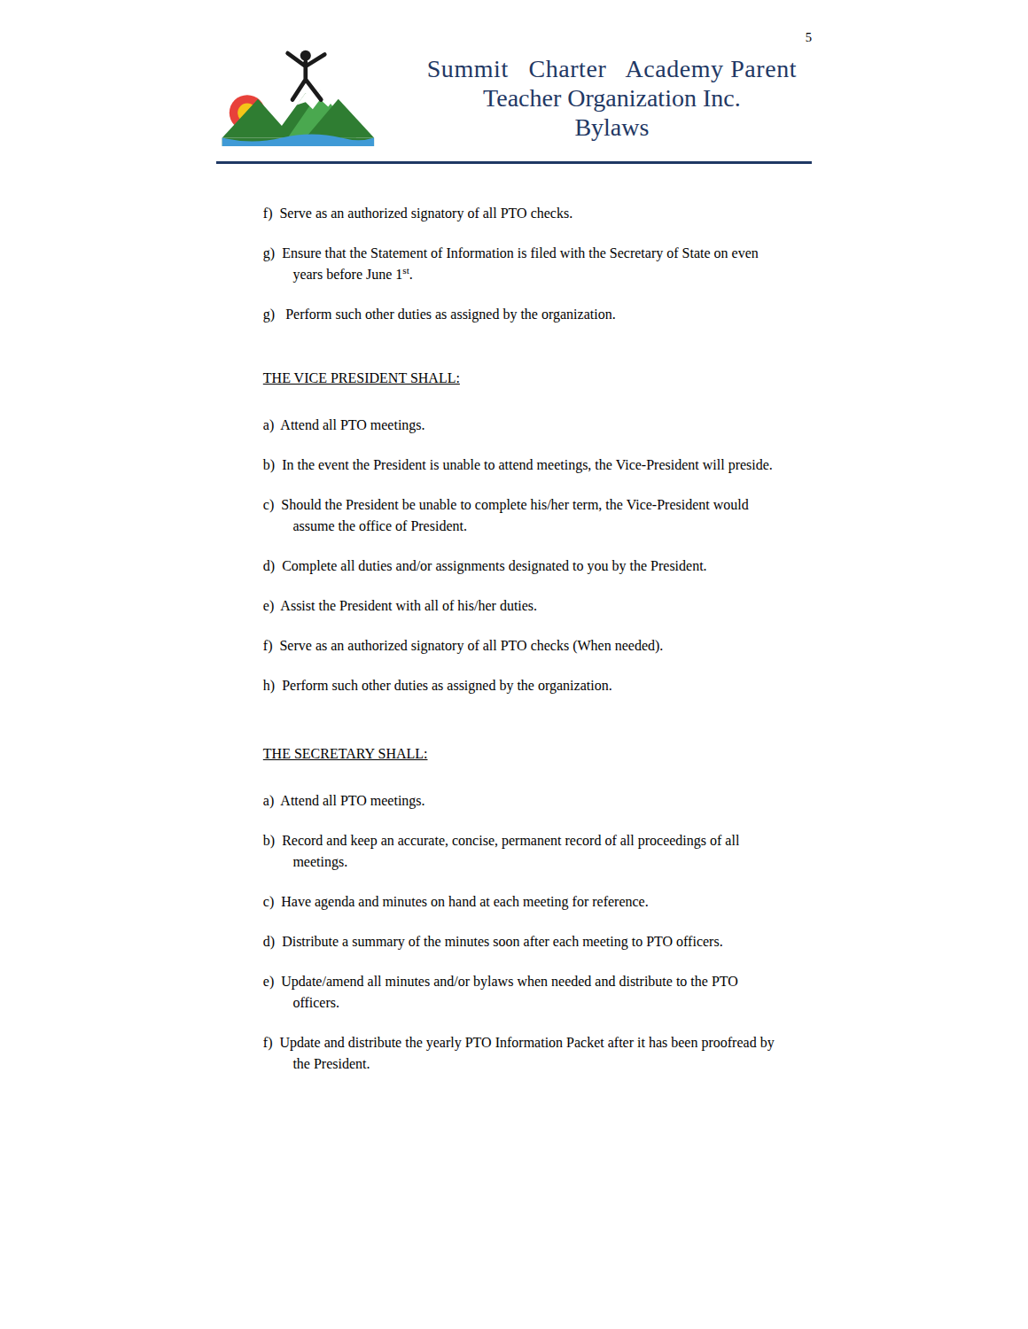5
Summit Charter Academy Parent
Teacher Organization Inc.
Bylaws
f) Serve as an authorized signatory of all PTO checks.
g) Ensure that the Statement of Information is filed with the Secretary of State on even years before June 1st.
g) Perform such other duties as assigned by the organization.
THE VICE PRESIDENT SHALL:
a) Attend all PTO meetings.
b) In the event the President is unable to attend meetings, the Vice-President will preside.
c) Should the President be unable to complete his/her term, the Vice-President would assume the office of President.
d) Complete all duties and/or assignments designated to you by the President.
e) Assist the President with all of his/her duties.
f) Serve as an authorized signatory of all PTO checks (When needed).
h) Perform such other duties as assigned by the organization.
THE SECRETARY SHALL:
a) Attend all PTO meetings.
b) Record and keep an accurate, concise, permanent record of all proceedings of all meetings.
c) Have agenda and minutes on hand at each meeting for reference.
d) Distribute a summary of the minutes soon after each meeting to PTO officers.
e) Update/amend all minutes and/or bylaws when needed and distribute to the PTO officers.
f) Update and distribute the yearly PTO Information Packet after it has been proofread by the President.